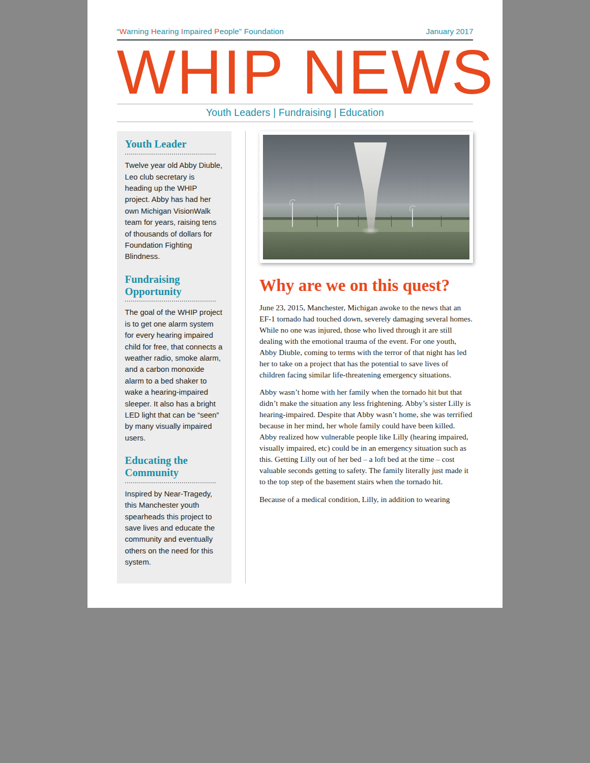“Warning Hearing Impaired People” Foundation
January 2017
WHIP NEWS
Youth Leaders | Fundraising | Education
Youth Leader
Twelve year old Abby Diuble, Leo club secretary is heading up the WHIP project. Abby has had her own Michigan VisionWalk team for years, raising tens of thousands of dollars for Foundation Fighting Blindness.
Fundraising
Opportunity
The goal of the WHIP project is to get one alarm system for every hearing impaired child for free, that connects a weather radio, smoke alarm, and a carbon monoxide alarm to a bed shaker to wake a hearing-impaired sleeper. It also has a bright LED light that can be “seen” by many visually impaired users.
Educating the
Community
Inspired by Near-Tragedy, this Manchester youth spearheads this project to save lives and educate the community and eventually others on the need for this system.
Why are we on this quest?
June 23, 2015, Manchester, Michigan awoke to the news that an EF-1 tornado had touched down, severely damaging several homes. While no one was injured, those who lived through it are still dealing with the emotional trauma of the event. For one youth, Abby Diuble, coming to terms with the terror of that night has led her to take on a project that has the potential to save lives of children facing similar life-threatening emergency situations.
Abby wasn’t home with her family when the tornado hit but that didn’t make the situation any less frightening. Abby’s sister Lilly is hearing-impaired. Despite that Abby wasn’t home, she was terrified because in her mind, her whole family could have been killed. Abby realized how vulnerable people like Lilly (hearing impaired, visually impaired, etc) could be in an emergency situation such as this. Getting Lilly out of her bed – a loft bed at the time – cost valuable seconds getting to safety. The family literally just made it to the top step of the basement stairs when the tornado hit.
Because of a medical condition, Lilly, in addition to wearing